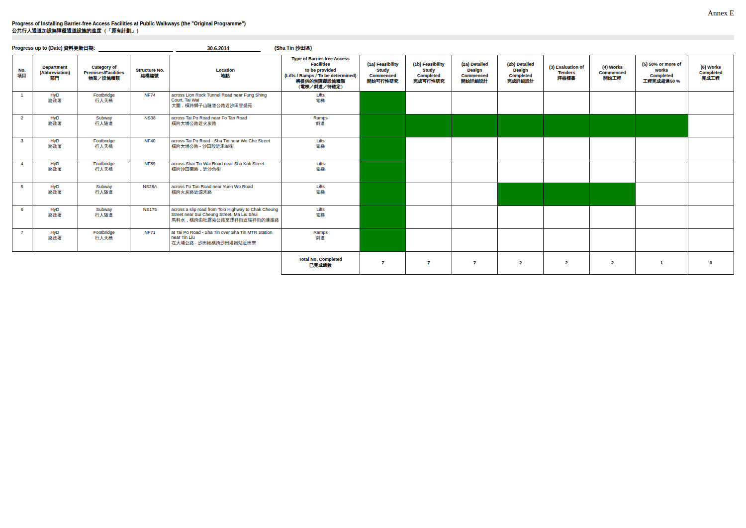Annex E
Progress of Installing Barrier-free Access Facilities at Public Walkways (the "Original Programme")
公共行人通道加設無障礙通道設施的進度（「原有計劃」）
Progress up to (Date) 資料更新日期: 30.6.2014 (Sha Tin 沙田區)
| No. 項目 | Department (Abbreviation) 部門 | Category of Premises/Facilities 物業／設施種類 | Structure No. 結構編號 | Location 地點 | Type of Barrier-free Access Facilities to be provided (Lifts / Ramps / To be determined) 將提供的無障礙設施種類 （電梯／斜道／待確定） | (1a) Feasibility Study Commenced 開始可行性研究 | (1b) Feasibility Study Completed 完成可行性研究 | (2a) Detailed Design Commenced 開始詳細設計 | (2b) Detailed Design Completed 完成詳細設計 | (3) Evaluation of Tenders 評核標書 | (4) Works Commenced 開始工程 | (5) 50% or more of works Completed 工程完成超過50 % | (6) Works Completed 完成工程 |
| --- | --- | --- | --- | --- | --- | --- | --- | --- | --- | --- | --- | --- | --- |
| 1 | HyD 路政署 | Footbridge 行人天橋 | NF74 | across Lion Rock Tunnel Road near Fung Shing Court, Tai Wai 大圍，橫跨獅子山隧道公路近沙田豐盛苑 | Lifts 電梯 | | | | | | | | |
| 2 | HyD 路政署 | Subway 行人隧道 | NS38 | across Tai Po Road near Fo Tan Road 橫跨大埔公路近火炭路 | Ramps 斜道 | | | | | | | | |
| 3 | HyD 路政署 | Footbridge 行人天橋 | NF40 | across Tai Po Road - Sha Tin near Wo Che Street 橫跨大埔公路 - 沙田段近禾輋街 | Lifts 電梯 | | | | | | | | |
| 4 | HyD 路政署 | Footbridge 行人天橋 | NF89 | across Shai Tin Wai Road near Sha Kok Street 橫跨沙田圍路，近沙角街 | Lifts 電梯 | | | | | | | | |
| 5 | HyD 路政署 | Subway 行人隧道 | NS28A | across Fo Tan Road near Yuen Wo Road 橫跨火炭路近源禾路 | Lifts 電梯 | | | | | | | | |
| 6 | HyD 路政署 | Subway 行人隧道 | NS175 | across a slip road from Tolo Highway to Chak Cheung Street near Sui Cheung Street, Ma Liu Shui 馬料水，橫跨由吐露港公路至澤祥街近瑞祥街的連接路 | Lifts 電梯 | | | | | | | | |
| 7 | HyD 路政署 | Footbridge 行人天橋 | NF71 | at Tai Po Road - Sha Tin over Sha Tin MTR Station near Tin Liu 在大埔公路 - 沙田段橫跨沙田港鐵站近田寮 | Ramps 斜道 | | | | | | | | |
| | Total No. Completed 已完成總數 | 7 | 7 | 7 | 2 | 2 | 2 | 1 | 0 |